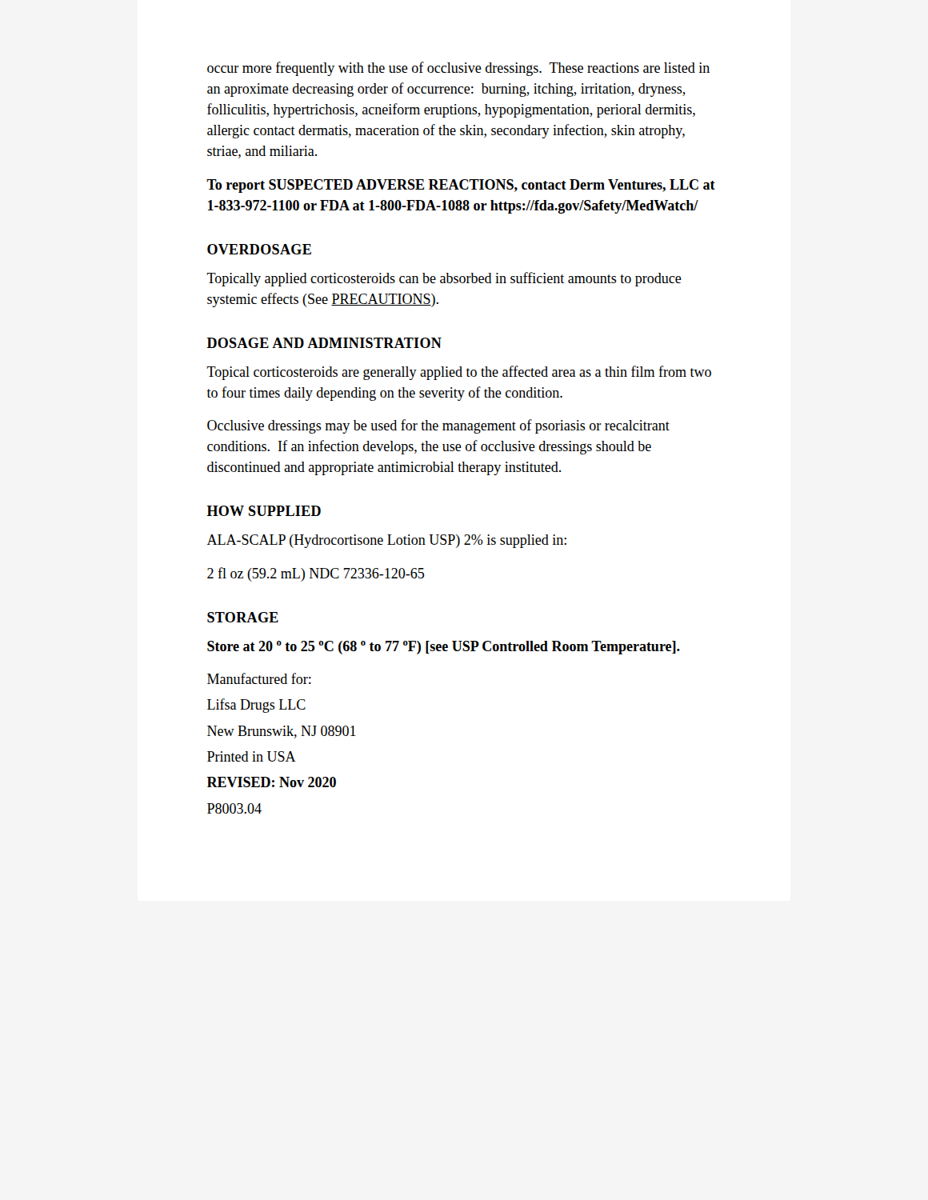occur more frequently with the use of occlusive dressings. These reactions are listed in an aproximate decreasing order of occurrence: burning, itching, irritation, dryness, folliculitis, hypertrichosis, acneiform eruptions, hypopigmentation, perioral dermitis, allergic contact dermatis, maceration of the skin, secondary infection, skin atrophy, striae, and miliaria.
To report SUSPECTED ADVERSE REACTIONS, contact Derm Ventures, LLC at 1-833-972-1100 or FDA at 1-800-FDA-1088 or https://fda.gov/Safety/MedWatch/
OVERDOSAGE
Topically applied corticosteroids can be absorbed in sufficient amounts to produce systemic effects (See PRECAUTIONS).
DOSAGE AND ADMINISTRATION
Topical corticosteroids are generally applied to the affected area as a thin film from two to four times daily depending on the severity of the condition.
Occlusive dressings may be used for the management of psoriasis or recalcitrant conditions. If an infection develops, the use of occlusive dressings should be discontinued and appropriate antimicrobial therapy instituted.
HOW SUPPLIED
ALA-SCALP (Hydrocortisone Lotion USP) 2% is supplied in:
2 fl oz (59.2 mL) NDC 72336-120-65
STORAGE
Store at 20 o to 25 oC (68 o to 77 oF) [see USP Controlled Room Temperature].
Manufactured for:
Lifsa Drugs LLC
New Brunswik, NJ 08901
Printed in USA
REVISED: Nov 2020
P8003.04